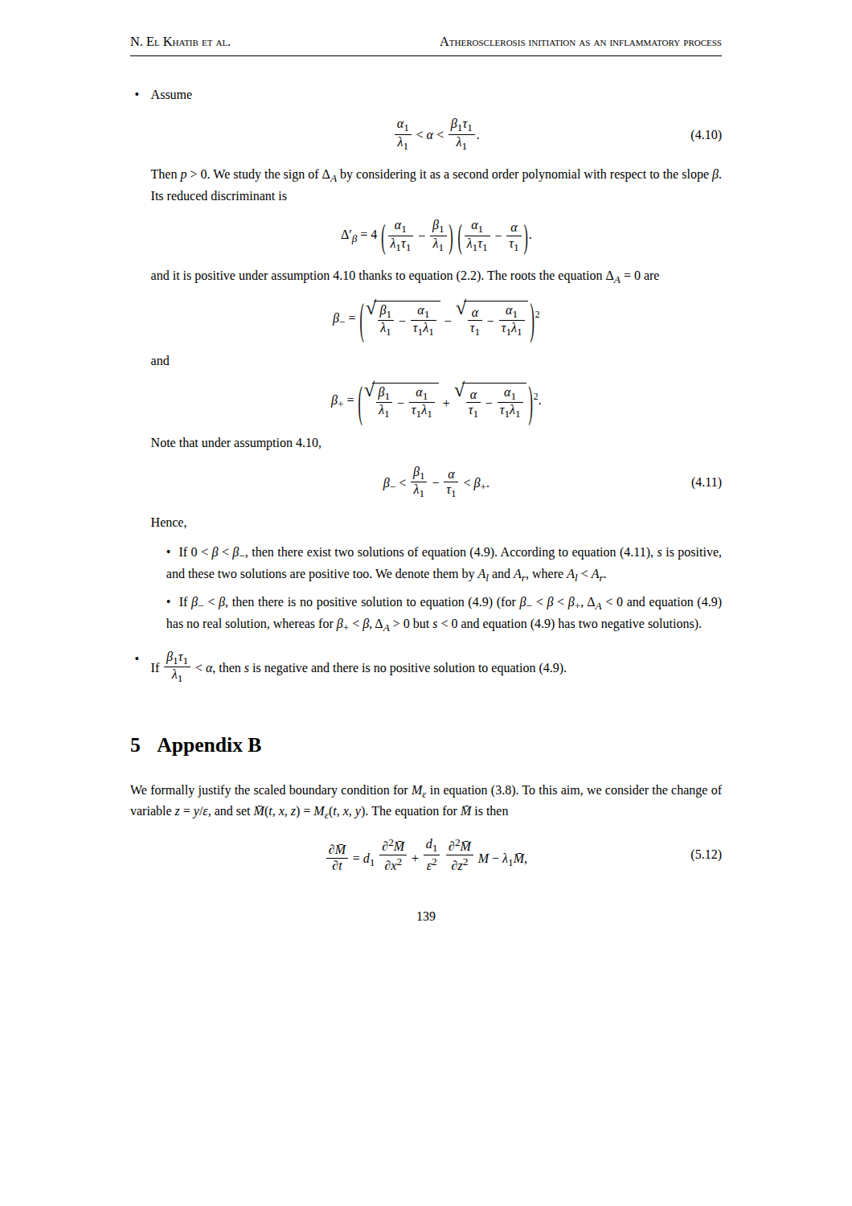N. El Khatib et al. Atherosclerosis initiation as an inflammatory process
Assume
α1 λ1 < α < β1τ1 λ1. (4.10)
Then p > 0. We study the sign of ΔA by considering it as a second order polynomial with respect to the slope β. Its reduced discriminant is
Δ′β = 4 ( α1 λ1τ1 − β1 λ1 ) ( α1 λ1τ1 − ατ1 ).
and it is positive under assumption 4.10 thanks to equation (2.2). The roots the equation ΔA = 0 are
β− = ( β1 λ1 − α1 τ1λ1 − ατ1 − α1 τ1λ1 )2
and
β+ = ( β1 λ1 − α1 τ1λ1 + ατ1 − α1 τ1λ1 )2.
Note that under assumption 4.10,
β− < β1 λ1 − ατ1 < β+. (4.11)
Hence,
• If 0 < β < β−, then there exist two solutions of equation (4.9). According to equation (4.11), s is positive, and these two solutions are positive too. We denote them by Al and Ar, where Al < Ar.
• If β− < β, then there is no positive solution to equation (4.9) (for β− < β < β+, ΔA < 0 and equation (4.9) has no real solution, whereas for β+ < β, ΔA > 0 but s < 0 and equation (4.9) has two negative solutions).
If β1τ1 λ1 < α, then s is negative and there is no positive solution to equation (4.9).
5 Appendix B
We formally justify the scaled boundary condition for Mε in equation (3.8). To this aim, we consider the change of variable z = y/ε, and set M̄(t, x, z) = Mε(t, x, y). The equation for M̄ is then
∂M̄∂t = d1 ∂2M̄∂x2 + d1 ε2 ∂2M̄∂z2 M − λ1M̄, (5.12)
139